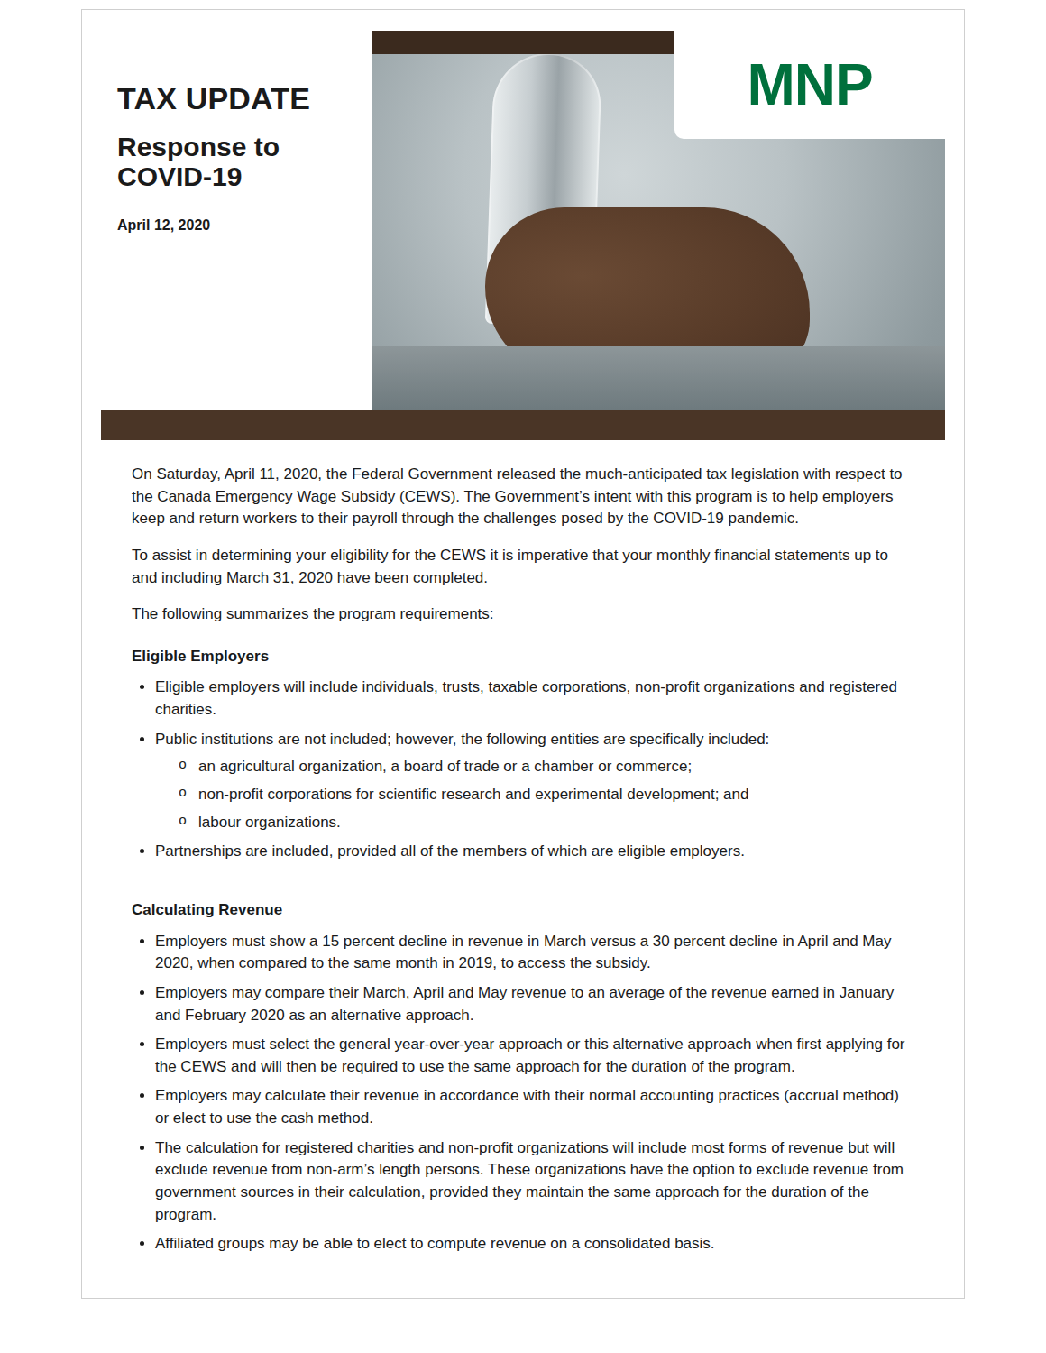TAX UPDATE
Response to
COVID-19
April 12, 2020
MNP
On Saturday, April 11, 2020, the Federal Government released the much-anticipated tax legislation with respect to the Canada Emergency Wage Subsidy (CEWS). The Government’s intent with this program is to help employers keep and return workers to their payroll through the challenges posed by the COVID-19 pandemic.
To assist in determining your eligibility for the CEWS it is imperative that your monthly financial statements up to and including March 31, 2020 have been completed.
The following summarizes the program requirements:
Eligible Employers
Eligible employers will include individuals, trusts, taxable corporations, non-profit organizations and registered charities.
Public institutions are not included; however, the following entities are specifically included:
an agricultural organization, a board of trade or a chamber or commerce;
non-profit corporations for scientific research and experimental development; and
labour organizations.
Partnerships are included, provided all of the members of which are eligible employers.
Calculating Revenue
Employers must show a 15 percent decline in revenue in March versus a 30 percent decline in April and May 2020, when compared to the same month in 2019, to access the subsidy.
Employers may compare their March, April and May revenue to an average of the revenue earned in January and February 2020 as an alternative approach.
Employers must select the general year-over-year approach or this alternative approach when first applying for the CEWS and will then be required to use the same approach for the duration of the program.
Employers may calculate their revenue in accordance with their normal accounting practices (accrual method) or elect to use the cash method.
The calculation for registered charities and non-profit organizations will include most forms of revenue but will exclude revenue from non-arm’s length persons. These organizations have the option to exclude revenue from government sources in their calculation, provided they maintain the same approach for the duration of the program.
Affiliated groups may be able to elect to compute revenue on a consolidated basis.